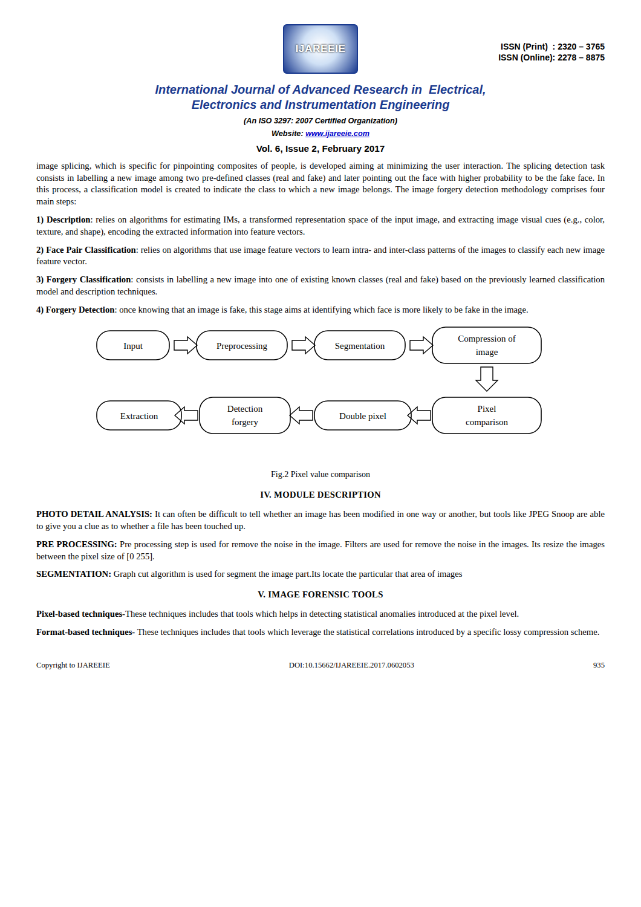IJAREEIE
ISSN (Print) : 2320 – 3765
ISSN (Online): 2278 – 8875
International Journal of Advanced Research in Electrical,
Electronics and Instrumentation Engineering
(An ISO 3297: 2007 Certified Organization)
Website: www.ijareeie.com
Vol. 6, Issue 2, February 2017
image splicing, which is specific for pinpointing composites of people, is developed aiming at minimizing the user interaction. The splicing detection task consists in labelling a new image among two pre-defined classes (real and fake) and later pointing out the face with higher probability to be the fake face. In this process, a classification model is created to indicate the class to which a new image belongs. The image forgery detection methodology comprises four main steps:
1) Description: relies on algorithms for estimating IMs, a transformed representation space of the input image, and extracting image visual cues (e.g., color, texture, and shape), encoding the extracted information into feature vectors.
2) Face Pair Classification: relies on algorithms that use image feature vectors to learn intra- and inter-class patterns of the images to classify each new image feature vector.
3) Forgery Classification: consists in labelling a new image into one of existing known classes (real and fake) based on the previously learned classification model and description techniques.
4) Forgery Detection: once knowing that an image is fake, this stage aims at identifying which face is more likely to be fake in the image.
Input Preprocessing Segmentation Compression of image Pixel comparison Double pixel Detection forgery Extraction
Fig.2 Pixel value comparison
IV. MODULE DESCRIPTION
PHOTO DETAIL ANALYSIS: It can often be difficult to tell whether an image has been modified in one way or another, but tools like JPEG Snoop are able to give you a clue as to whether a file has been touched up.
PRE PROCESSING: Pre processing step is used for remove the noise in the image. Filters are used for remove the noise in the images. Its resize the images between the pixel size of [0 255].
SEGMENTATION: Graph cut algorithm is used for segment the image part.Its locate the particular that area of images
V. IMAGE FORENSIC TOOLS
Pixel-based techniques-These techniques includes that tools which helps in detecting statistical anomalies introduced at the pixel level.
Format-based techniques- These techniques includes that tools which leverage the statistical correlations introduced by a specific lossy compression scheme.
Copyright to IJAREEIE
DOI:10.15662/IJAREEIE.2017.0602053
935